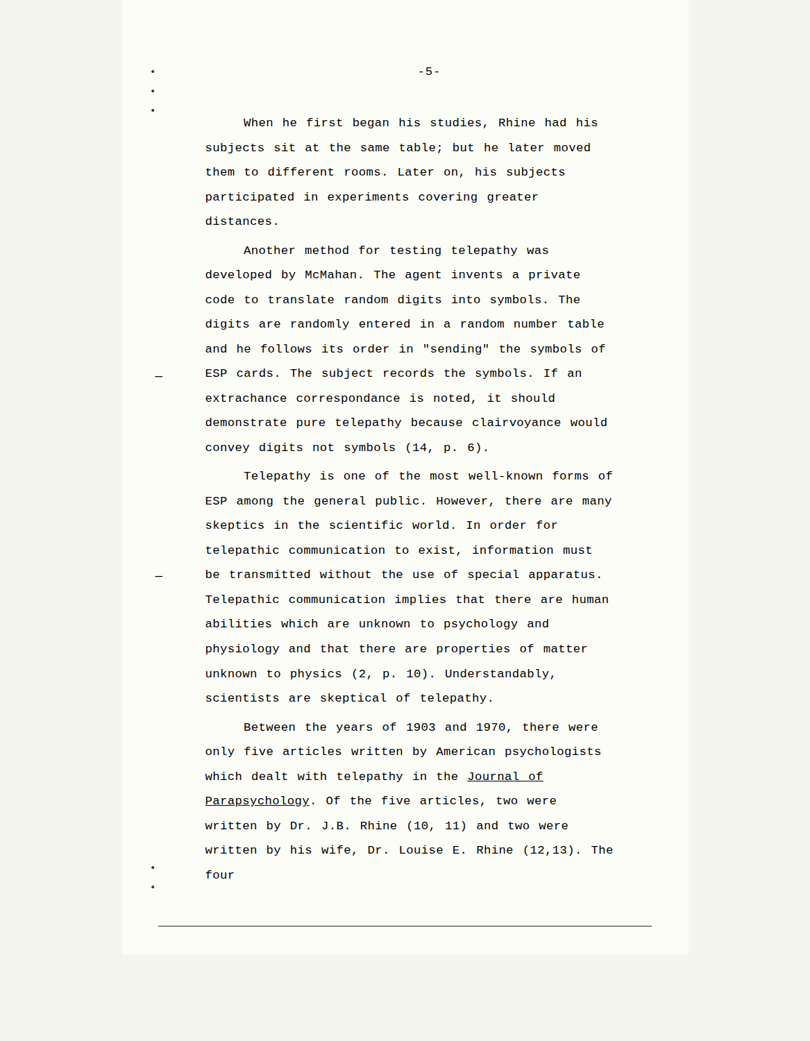• • •
—
—
• •
-5-
When he first began his studies, Rhine had his subjects sit at the same table; but he later moved them to different rooms. Later on, his subjects participated in experiments covering greater distances.
Another method for testing telepathy was developed by McMahan. The agent invents a private code to translate random digits into symbols. The digits are randomly entered in a random number table and he follows its order in "sending" the symbols of ESP cards. The subject records the symbols. If an extrachance correspondance is noted, it should demonstrate pure telepathy because clairvoyance would convey digits not symbols (14, p. 6).
Telepathy is one of the most well-known forms of ESP among the general public. However, there are many skeptics in the scientific world. In order for telepathic communication to exist, information must be transmitted without the use of special apparatus. Telepathic communication implies that there are human abilities which are unknown to psychology and physiology and that there are properties of matter unknown to physics (2, p. 10). Understandably, scientists are skeptical of telepathy.
Between the years of 1903 and 1970, there were only five articles written by American psychologists which dealt with telepathy in the Journal of Parapsychology. Of the five articles, two were written by Dr. J.B. Rhine (10, 11) and two were written by his wife, Dr. Louise E. Rhine (12,13). The four